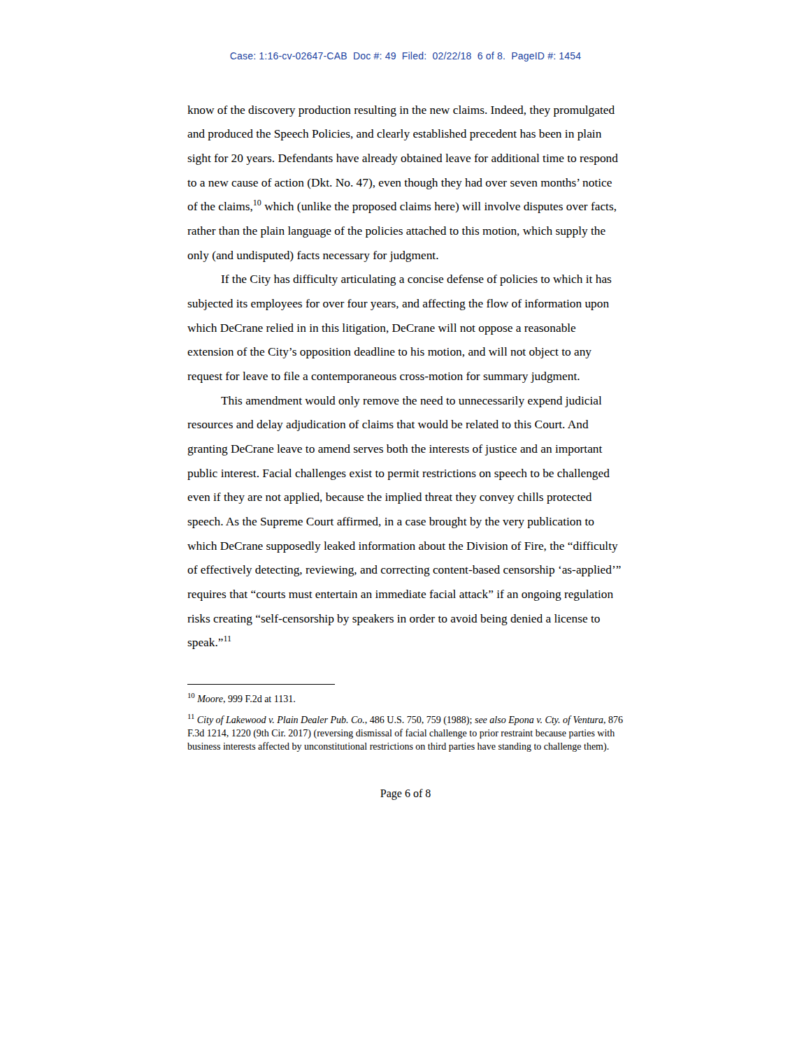Case: 1:16-cv-02647-CAB Doc #: 49 Filed: 02/22/18 6 of 8. PageID #: 1454
know of the discovery production resulting in the new claims. Indeed, they promulgated and produced the Speech Policies, and clearly established precedent has been in plain sight for 20 years. Defendants have already obtained leave for additional time to respond to a new cause of action (Dkt. No. 47), even though they had over seven months’ notice of the claims,10 which (unlike the proposed claims here) will involve disputes over facts, rather than the plain language of the policies attached to this motion, which supply the only (and undisputed) facts necessary for judgment.
If the City has difficulty articulating a concise defense of policies to which it has subjected its employees for over four years, and affecting the flow of information upon which DeCrane relied in in this litigation, DeCrane will not oppose a reasonable extension of the City’s opposition deadline to his motion, and will not object to any request for leave to file a contemporaneous cross-motion for summary judgment.
This amendment would only remove the need to unnecessarily expend judicial resources and delay adjudication of claims that would be related to this Court. And granting DeCrane leave to amend serves both the interests of justice and an important public interest. Facial challenges exist to permit restrictions on speech to be challenged even if they are not applied, because the implied threat they convey chills protected speech. As the Supreme Court affirmed, in a case brought by the very publication to which DeCrane supposedly leaked information about the Division of Fire, the “difficulty of effectively detecting, reviewing, and correcting content-based censorship ‘as-applied’” requires that “courts must entertain an immediate facial attack” if an ongoing regulation risks creating “self-censorship by speakers in order to avoid being denied a license to speak.”11
10 Moore, 999 F.2d at 1131.
11 City of Lakewood v. Plain Dealer Pub. Co., 486 U.S. 750, 759 (1988); see also Epona v. Cty. of Ventura, 876 F.3d 1214, 1220 (9th Cir. 2017) (reversing dismissal of facial challenge to prior restraint because parties with business interests affected by unconstitutional restrictions on third parties have standing to challenge them).
Page 6 of 8